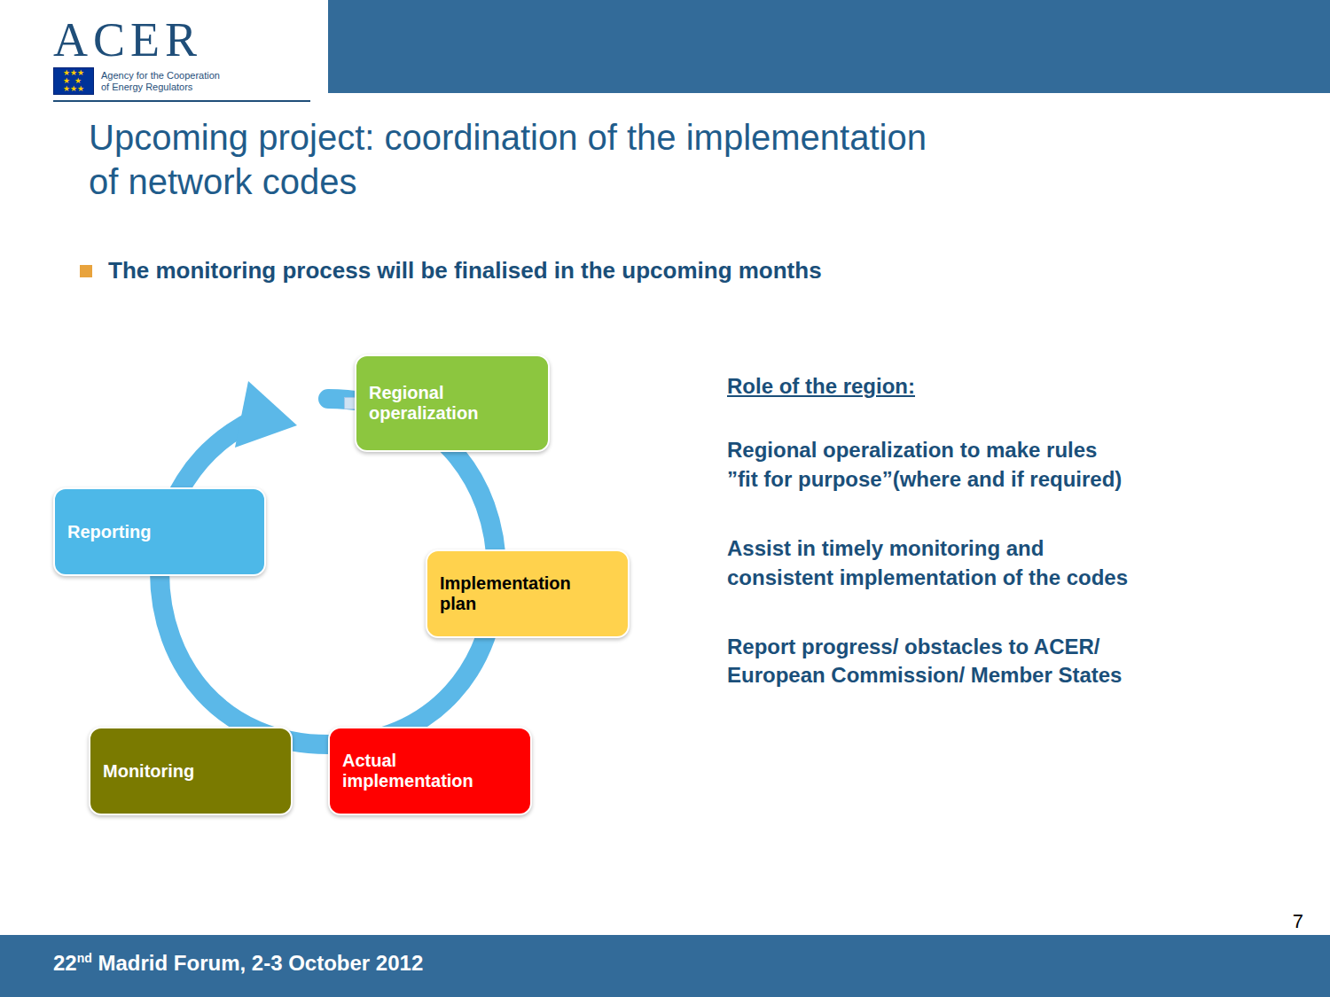ACER
★★★
★ ★
★★★
Agency for the Cooperation
of Energy Regulators
Upcoming project: coordination of the implementation
of network codes
The monitoring process will be finalised in the upcoming months
Regional
operalization
Implementation
plan
Actual
implementation
Monitoring
Reporting
Role of the region:
Regional operalization to make rules
”fit for purpose”(where and if required)
Assist in timely monitoring and
consistent implementation of the codes
Report progress/ obstacles to ACER/
European Commission/ Member States
7
22nd Madrid Forum, 2-3 October 2012